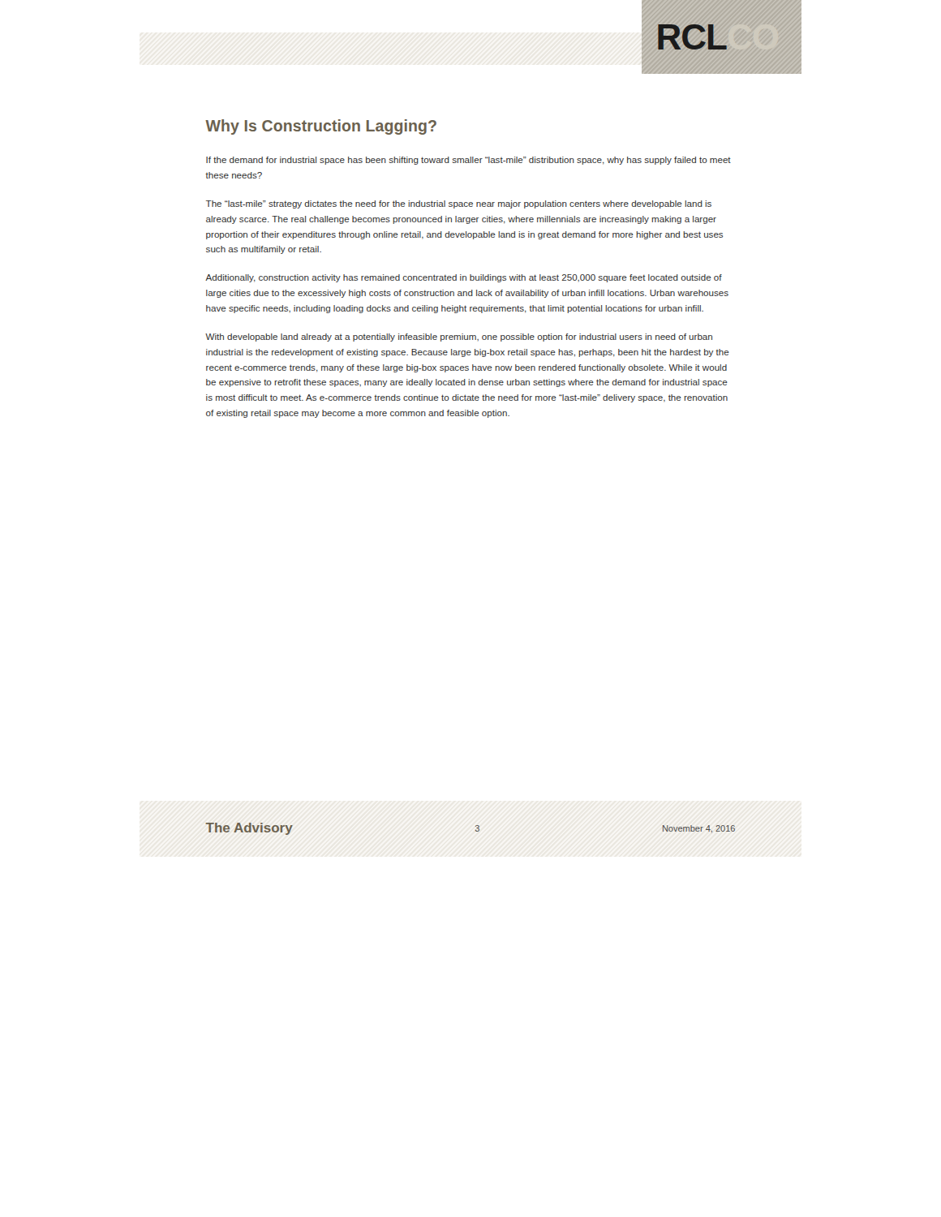RCLCO
Why Is Construction Lagging?
If the demand for industrial space has been shifting toward smaller “last-mile” distribution space, why has supply failed to meet these needs?
The “last-mile” strategy dictates the need for the industrial space near major population centers where developable land is already scarce. The real challenge becomes pronounced in larger cities, where millennials are increasingly making a larger proportion of their expenditures through online retail, and developable land is in great demand for more higher and best uses such as multifamily or retail.
Additionally, construction activity has remained concentrated in buildings with at least 250,000 square feet located outside of large cities due to the excessively high costs of construction and lack of availability of urban infill locations. Urban warehouses have specific needs, including loading docks and ceiling height requirements, that limit potential locations for urban infill.
With developable land already at a potentially infeasible premium, one possible option for industrial users in need of urban industrial is the redevelopment of existing space. Because large big-box retail space has, perhaps, been hit the hardest by the recent e-commerce trends, many of these large big-box spaces have now been rendered functionally obsolete. While it would be expensive to retrofit these spaces, many are ideally located in dense urban settings where the demand for industrial space is most difficult to meet. As e-commerce trends continue to dictate the need for more “last-mile” delivery space, the renovation of existing retail space may become a more common and feasible option.
The Advisory
3
November 4, 2016